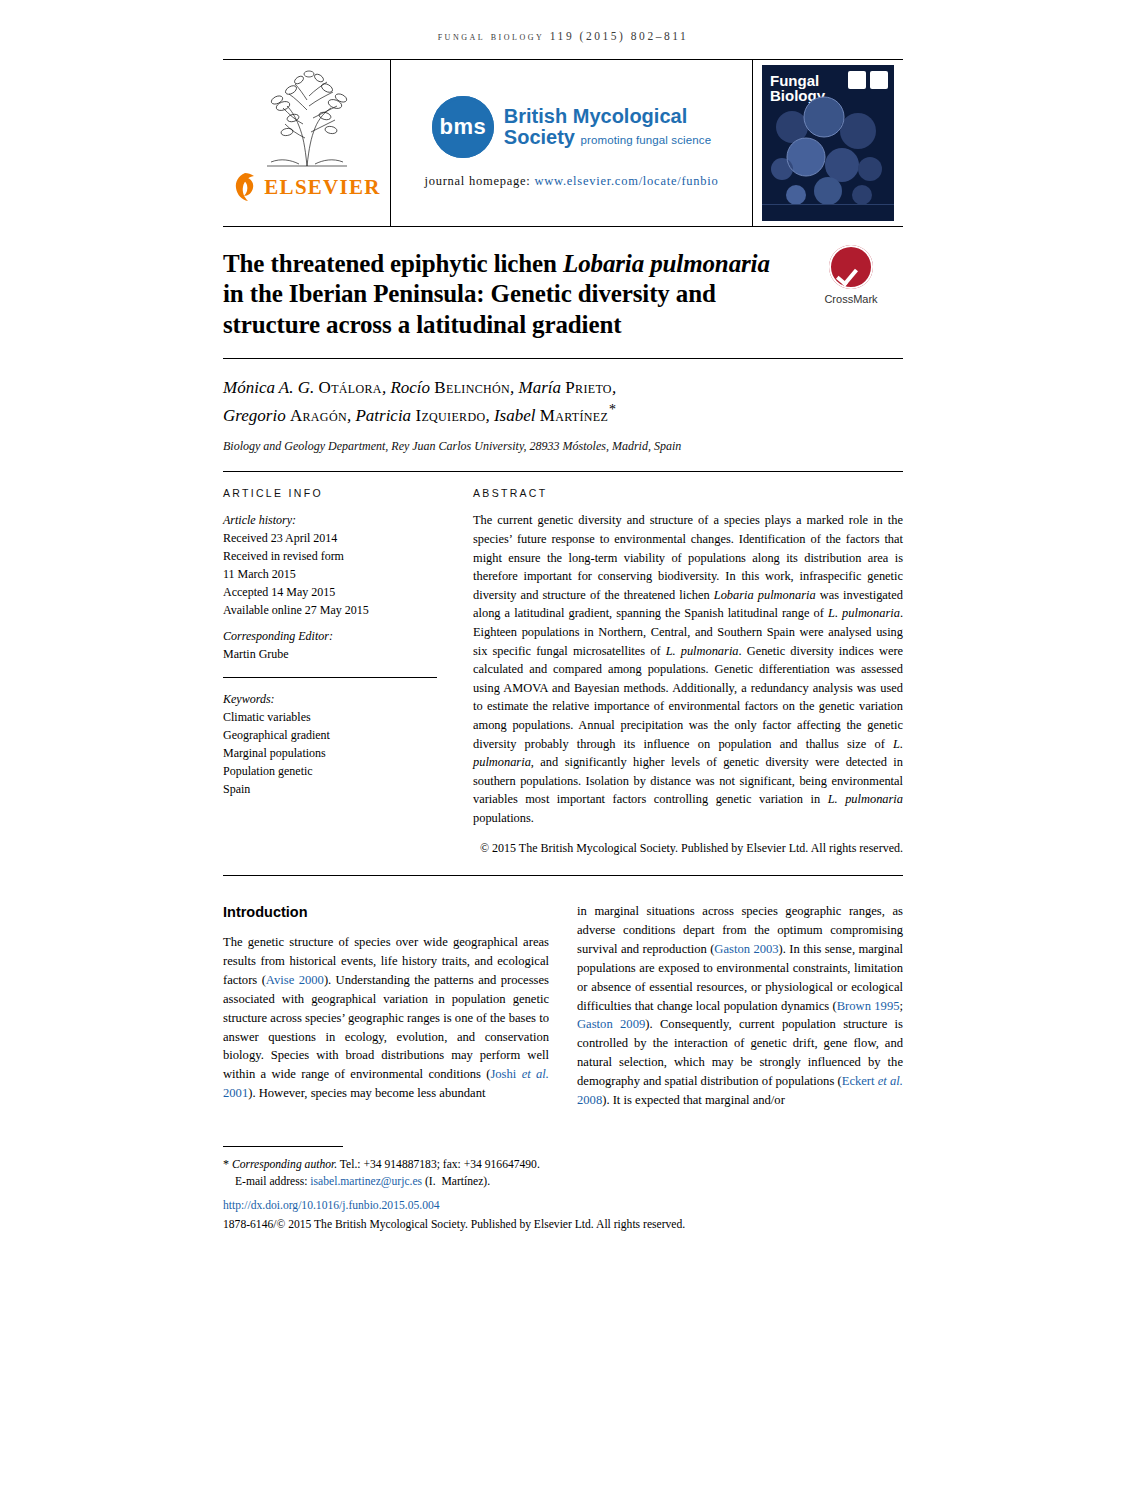fungal biology 119 (2015) 802–811
ELSEVIER
bms
British Mycological
Society promoting fungal science
journal homepage: www.elsevier.com/locate/funbio
FungalBiology
The threatened epiphytic lichen Lobaria pulmonaria in the Iberian Peninsula: Genetic diversity and structure across a latitudinal gradient
CrossMark
Mónica A. G. Otálora, Rocío Belinchón, María Prieto,
Gregorio Aragón, Patricia Izquierdo, Isabel Martínez*
Biology and Geology Department, Rey Juan Carlos University, 28933 Móstoles, Madrid, Spain
article info
Article history:
Received 23 April 2014
Received in revised form
11 March 2015
Accepted 14 May 2015
Available online 27 May 2015
Corresponding Editor:
Martin Grube
Keywords:
Climatic variables
Geographical gradient
Marginal populations
Population genetic
Spain
abstract
The current genetic diversity and structure of a species plays a marked role in the species’ future response to environmental changes. Identification of the factors that might ensure the long-term viability of populations along its distribution area is therefore important for conserving biodiversity. In this work, infraspecific genetic diversity and structure of the threatened lichen Lobaria pulmonaria was investigated along a latitudinal gradient, spanning the Spanish latitudinal range of L. pulmonaria. Eighteen populations in Northern, Central, and Southern Spain were analysed using six specific fungal microsatellites of L. pulmonaria. Genetic diversity indices were calculated and compared among populations. Genetic differentiation was assessed using AMOVA and Bayesian methods. Additionally, a redundancy analysis was used to estimate the relative importance of environmental factors on the genetic variation among populations. Annual precipitation was the only factor affecting the genetic diversity probably through its influence on population and thallus size of L. pulmonaria, and significantly higher levels of genetic diversity were detected in southern populations. Isolation by distance was not significant, being environmental variables most important factors controlling genetic variation in L. pulmonaria populations.
© 2015 The British Mycological Society. Published by Elsevier Ltd. All rights reserved.
Introduction
The genetic structure of species over wide geographical areas results from historical events, life history traits, and ecological factors (Avise 2000). Understanding the patterns and processes associated with geographical variation in population genetic structure across species’ geographic ranges is one of the bases to answer questions in ecology, evolution, and conservation biology. Species with broad distributions may perform well within a wide range of environmental conditions (Joshi et al. 2001). However, species may become less abundant
in marginal situations across species geographic ranges, as adverse conditions depart from the optimum compromising survival and reproduction (Gaston 2003). In this sense, marginal populations are exposed to environmental constraints, limitation or absence of essential resources, or physiological or ecological difficulties that change local population dynamics (Brown 1995; Gaston 2009). Consequently, current population structure is controlled by the interaction of genetic drift, gene flow, and natural selection, which may be strongly influenced by the demography and spatial distribution of populations (Eckert et al. 2008). It is expected that marginal and/or
* Corresponding author. Tel.: +34 914887183; fax: +34 916647490.
E-mail address: isabel.martinez@urjc.es (I. Martínez).
http://dx.doi.org/10.1016/j.funbio.2015.05.004
1878-6146/© 2015 The British Mycological Society. Published by Elsevier Ltd. All rights reserved.